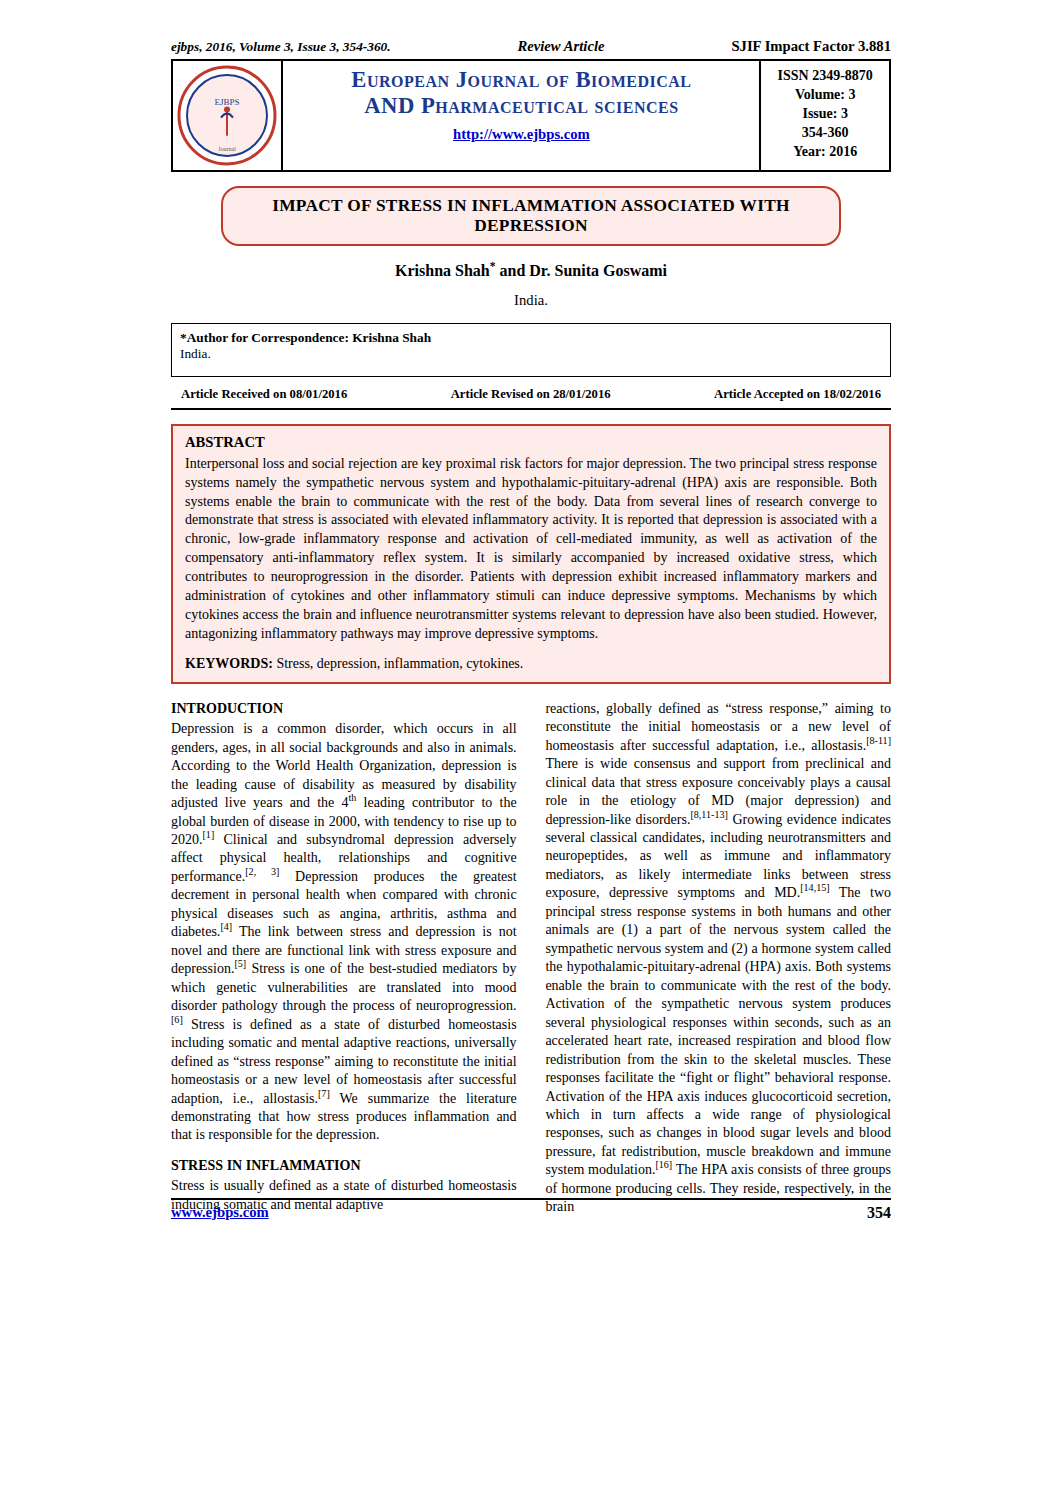ejbps, 2016, Volume 3, Issue 3, 354-360.
Review Article
SJIF Impact Factor 3.881
European Journal of Biomedical
AND Pharmaceutical sciences
http://www.ejbps.com
ISSN 2349-8870
Volume: 3
Issue: 3
354-360
Year: 2016
IMPACT OF STRESS IN INFLAMMATION ASSOCIATED WITH DEPRESSION
Krishna Shah* and Dr. Sunita Goswami
India.
*Author for Correspondence: Krishna Shah
India.
Article Received on 08/01/2016
Article Revised on 28/01/2016
Article Accepted on 18/02/2016
ABSTRACT
Interpersonal loss and social rejection are key proximal risk factors for major depression. The two principal stress response systems namely the sympathetic nervous system and hypothalamic-pituitary-adrenal (HPA) axis are responsible. Both systems enable the brain to communicate with the rest of the body. Data from several lines of research converge to demonstrate that stress is associated with elevated inflammatory activity. It is reported that depression is associated with a chronic, low-grade inflammatory response and activation of cell-mediated immunity, as well as activation of the compensatory anti-inflammatory reflex system. It is similarly accompanied by increased oxidative stress, which contributes to neuroprogression in the disorder. Patients with depression exhibit increased inflammatory markers and administration of cytokines and other inflammatory stimuli can induce depressive symptoms. Mechanisms by which cytokines access the brain and influence neurotransmitter systems relevant to depression have also been studied. However, antagonizing inflammatory pathways may improve depressive symptoms.
KEYWORDS: Stress, depression, inflammation, cytokines.
INTRODUCTION
Depression is a common disorder, which occurs in all genders, ages, in all social backgrounds and also in animals. According to the World Health Organization, depression is the leading cause of disability as measured by disability adjusted live years and the 4th leading contributor to the global burden of disease in 2000, with tendency to rise up to 2020.[1] Clinical and subsyndromal depression adversely affect physical health, relationships and cognitive performance.[2, 3] Depression produces the greatest decrement in personal health when compared with chronic physical diseases such as angina, arthritis, asthma and diabetes.[4] The link between stress and depression is not novel and there are functional link with stress exposure and depression.[5] Stress is one of the best-studied mediators by which genetic vulnerabilities are translated into mood disorder pathology through the process of neuroprogression.[6] Stress is defined as a state of disturbed homeostasis including somatic and mental adaptive reactions, universally defined as “stress response” aiming to reconstitute the initial homeostasis or a new level of homeostasis after successful adaption, i.e., allostasis.[7] We summarize the literature demonstrating that how stress produces inflammation and that is responsible for the depression.
STRESS IN INFLAMMATION
Stress is usually defined as a state of disturbed homeostasis inducing somatic and mental adaptive
reactions, globally defined as “stress response,” aiming to reconstitute the initial homeostasis or a new level of homeostasis after successful adaptation, i.e., allostasis.[8-11] There is wide consensus and support from preclinical and clinical data that stress exposure conceivably plays a causal role in the etiology of MD (major depression) and depression-like disorders.[8,11-13] Growing evidence indicates several classical candidates, including neurotransmitters and neuropeptides, as well as immune and inflammatory mediators, as likely intermediate links between stress exposure, depressive symptoms and MD.[14,15] The two principal stress response systems in both humans and other animals are (1) a part of the nervous system called the sympathetic nervous system and (2) a hormone system called the hypothalamic-pituitary-adrenal (HPA) axis. Both systems enable the brain to communicate with the rest of the body. Activation of the sympathetic nervous system produces several physiological responses within seconds, such as an accelerated heart rate, increased respiration and blood flow redistribution from the skin to the skeletal muscles. These responses facilitate the “fight or flight” behavioral response. Activation of the HPA axis induces glucocorticoid secretion, which in turn affects a wide range of physiological responses, such as changes in blood sugar levels and blood pressure, fat redistribution, muscle breakdown and immune system modulation.[16] The HPA axis consists of three groups of hormone producing cells. They reside, respectively, in the brain
www.ejbps.com
354